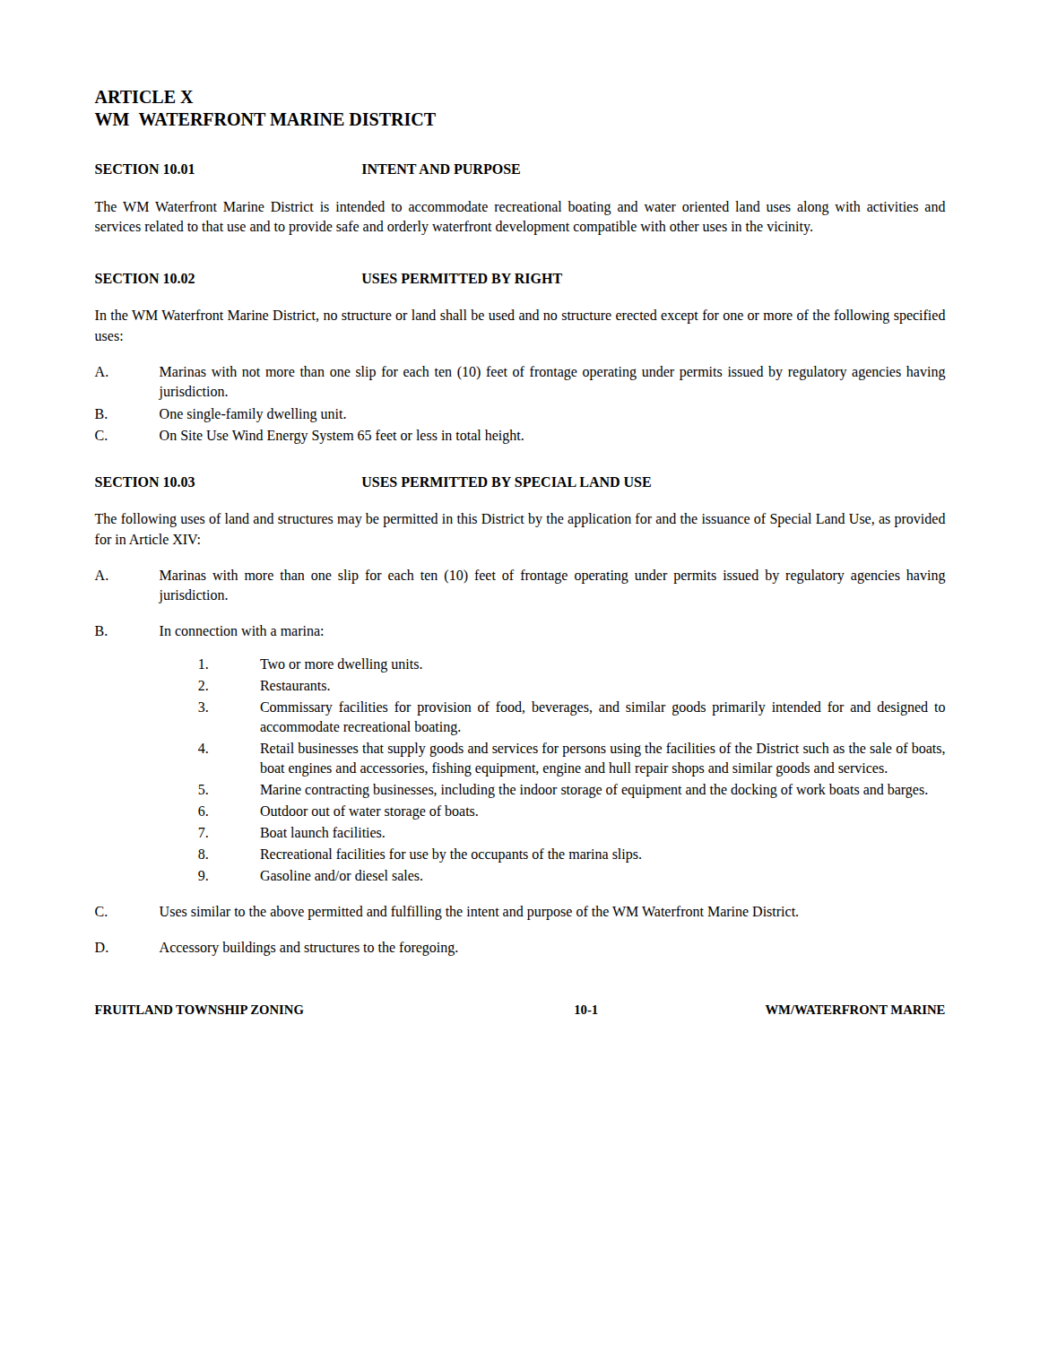ARTICLE X
WM WATERFRONT MARINE DISTRICT
SECTION 10.01 INTENT AND PURPOSE
The WM Waterfront Marine District is intended to accommodate recreational boating and water oriented land uses along with activities and services related to that use and to provide safe and orderly waterfront development compatible with other uses in the vicinity.
SECTION 10.02 USES PERMITTED BY RIGHT
In the WM Waterfront Marine District, no structure or land shall be used and no structure erected except for one or more of the following specified uses:
A. Marinas with not more than one slip for each ten (10) feet of frontage operating under permits issued by regulatory agencies having jurisdiction.
B. One single-family dwelling unit.
C. On Site Use Wind Energy System 65 feet or less in total height.
SECTION 10.03 USES PERMITTED BY SPECIAL LAND USE
The following uses of land and structures may be permitted in this District by the application for and the issuance of Special Land Use, as provided for in Article XIV:
A. Marinas with more than one slip for each ten (10) feet of frontage operating under permits issued by regulatory agencies having jurisdiction.
B. In connection with a marina:
1. Two or more dwelling units.
2. Restaurants.
3. Commissary facilities for provision of food, beverages, and similar goods primarily intended for and designed to accommodate recreational boating.
4. Retail businesses that supply goods and services for persons using the facilities of the District such as the sale of boats, boat engines and accessories, fishing equipment, engine and hull repair shops and similar goods and services.
5. Marine contracting businesses, including the indoor storage of equipment and the docking of work boats and barges.
6. Outdoor out of water storage of boats.
7. Boat launch facilities.
8. Recreational facilities for use by the occupants of the marina slips.
9. Gasoline and/or diesel sales.
C. Uses similar to the above permitted and fulfilling the intent and purpose of the WM Waterfront Marine District.
D. Accessory buildings and structures to the foregoing.
FRUITLAND TOWNSHIP ZONING 10-1 WM/WATERFRONT MARINE